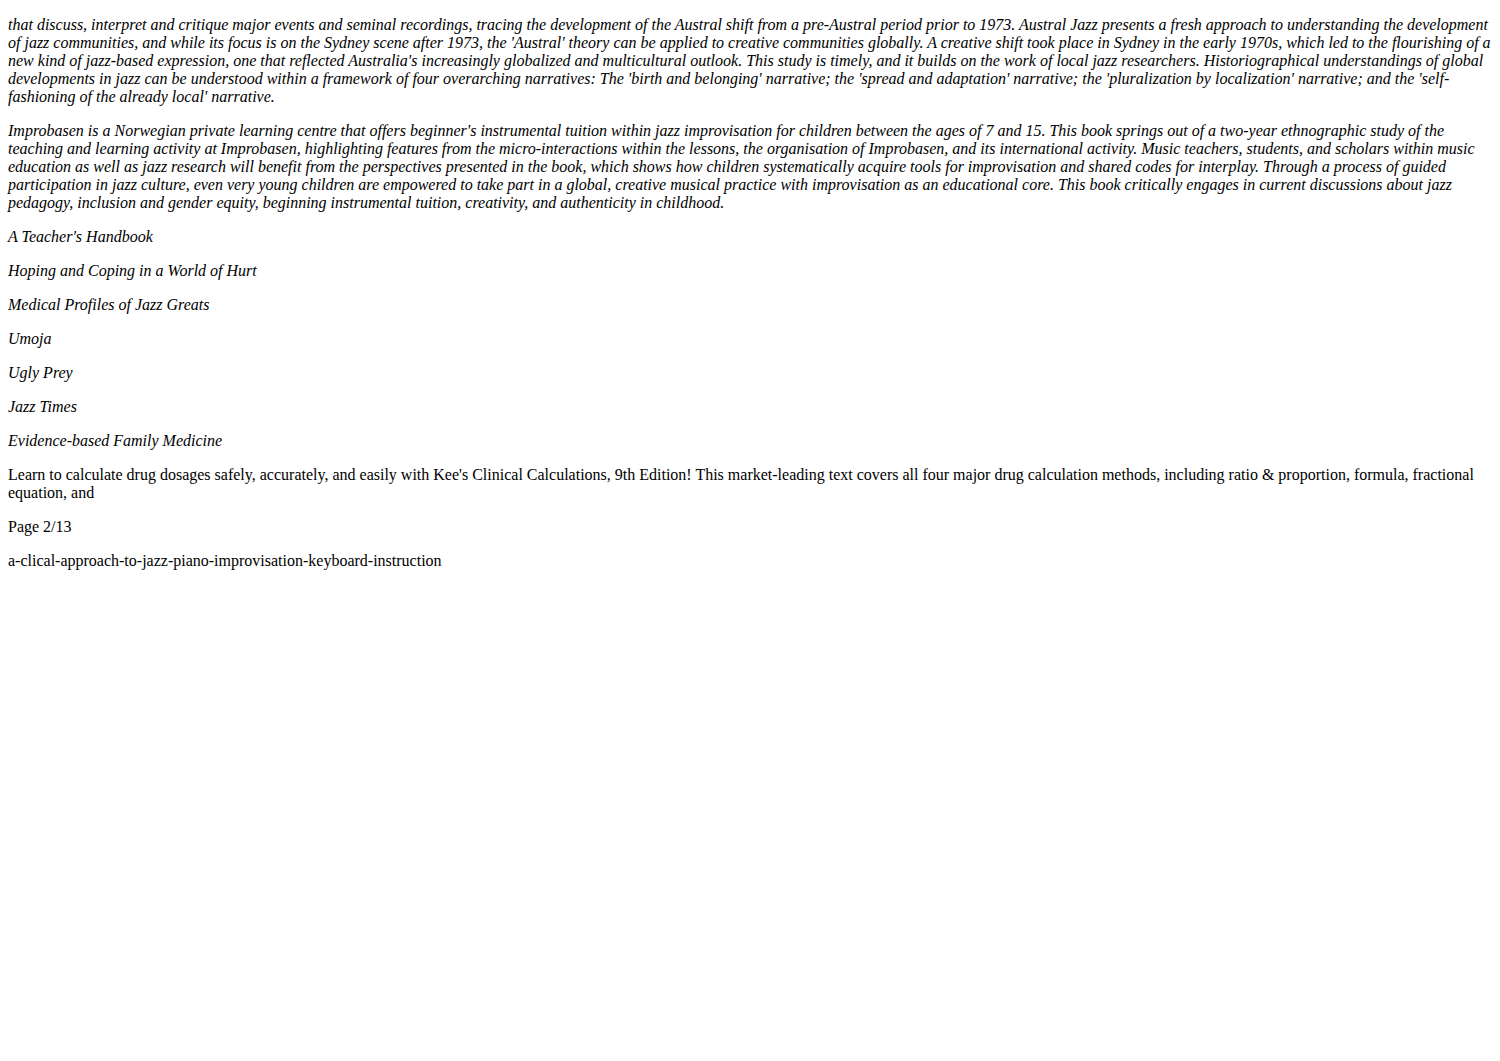that discuss, interpret and critique major events and seminal recordings, tracing the development of the Austral shift from a pre-Austral period prior to 1973. Austral Jazz presents a fresh approach to understanding the development of jazz communities, and while its focus is on the Sydney scene after 1973, the 'Austral' theory can be applied to creative communities globally. A creative shift took place in Sydney in the early 1970s, which led to the flourishing of a new kind of jazz-based expression, one that reflected Australia's increasingly globalized and multicultural outlook. This study is timely, and it builds on the work of local jazz researchers. Historiographical understandings of global developments in jazz can be understood within a framework of four overarching narratives: The 'birth and belonging' narrative; the 'spread and adaptation' narrative; the 'pluralization by localization' narrative; and the 'self-fashioning of the already local' narrative.
Improbasen is a Norwegian private learning centre that offers beginner's instrumental tuition within jazz improvisation for children between the ages of 7 and 15. This book springs out of a two-year ethnographic study of the teaching and learning activity at Improbasen, highlighting features from the micro-interactions within the lessons, the organisation of Improbasen, and its international activity. Music teachers, students, and scholars within music education as well as jazz research will benefit from the perspectives presented in the book, which shows how children systematically acquire tools for improvisation and shared codes for interplay. Through a process of guided participation in jazz culture, even very young children are empowered to take part in a global, creative musical practice with improvisation as an educational core. This book critically engages in current discussions about jazz pedagogy, inclusion and gender equity, beginning instrumental tuition, creativity, and authenticity in childhood.
A Teacher's Handbook
Hoping and Coping in a World of Hurt
Medical Profiles of Jazz Greats
Umoja
Ugly Prey
Jazz Times
Evidence-based Family Medicine
Learn to calculate drug dosages safely, accurately, and easily with Kee's Clinical Calculations, 9th Edition! This market-leading text covers all four major drug calculation methods, including ratio & proportion, formula, fractional equation, and
Page 2/13
a-clical-approach-to-jazz-piano-improvisation-keyboard-instruction